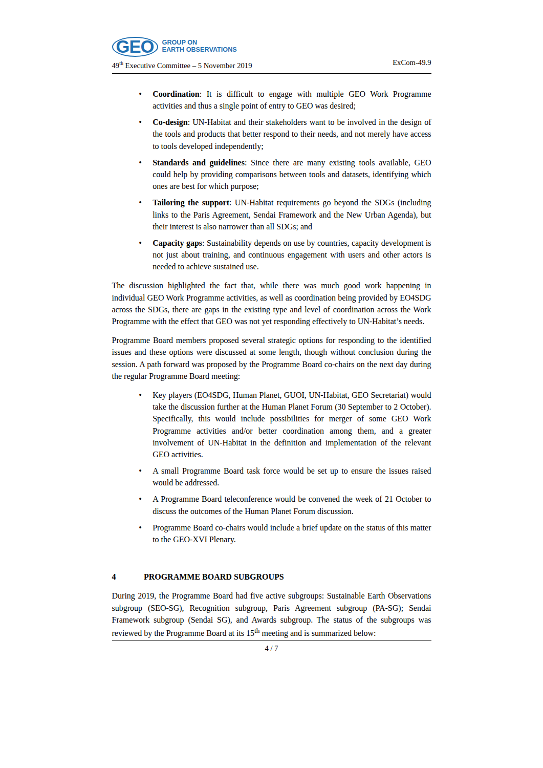GEO Group on
Earth Observations
49th Executive Committee – 5 November 2019
ExCom-49.9
Coordination: It is difficult to engage with multiple GEO Work Programme activities and thus a single point of entry to GEO was desired;
Co-design: UN-Habitat and their stakeholders want to be involved in the design of the tools and products that better respond to their needs, and not merely have access to tools developed independently;
Standards and guidelines: Since there are many existing tools available, GEO could help by providing comparisons between tools and datasets, identifying which ones are best for which purpose;
Tailoring the support: UN-Habitat requirements go beyond the SDGs (including links to the Paris Agreement, Sendai Framework and the New Urban Agenda), but their interest is also narrower than all SDGs; and
Capacity gaps: Sustainability depends on use by countries, capacity development is not just about training, and continuous engagement with users and other actors is needed to achieve sustained use.
The discussion highlighted the fact that, while there was much good work happening in individual GEO Work Programme activities, as well as coordination being provided by EO4SDG across the SDGs, there are gaps in the existing type and level of coordination across the Work Programme with the effect that GEO was not yet responding effectively to UN-Habitat’s needs.
Programme Board members proposed several strategic options for responding to the identified issues and these options were discussed at some length, though without conclusion during the session. A path forward was proposed by the Programme Board co-chairs on the next day during the regular Programme Board meeting:
Key players (EO4SDG, Human Planet, GUOI, UN-Habitat, GEO Secretariat) would take the discussion further at the Human Planet Forum (30 September to 2 October). Specifically, this would include possibilities for merger of some GEO Work Programme activities and/or better coordination among them, and a greater involvement of UN-Habitat in the definition and implementation of the relevant GEO activities.
A small Programme Board task force would be set up to ensure the issues raised would be addressed.
A Programme Board teleconference would be convened the week of 21 October to discuss the outcomes of the Human Planet Forum discussion.
Programme Board co-chairs would include a brief update on the status of this matter to the GEO-XVI Plenary.
4 Programme Board Subgroups
During 2019, the Programme Board had five active subgroups: Sustainable Earth Observations subgroup (SEO-SG), Recognition subgroup, Paris Agreement subgroup (PA-SG); Sendai Framework subgroup (Sendai SG), and Awards subgroup. The status of the subgroups was reviewed by the Programme Board at its 15th meeting and is summarized below:
4 / 7